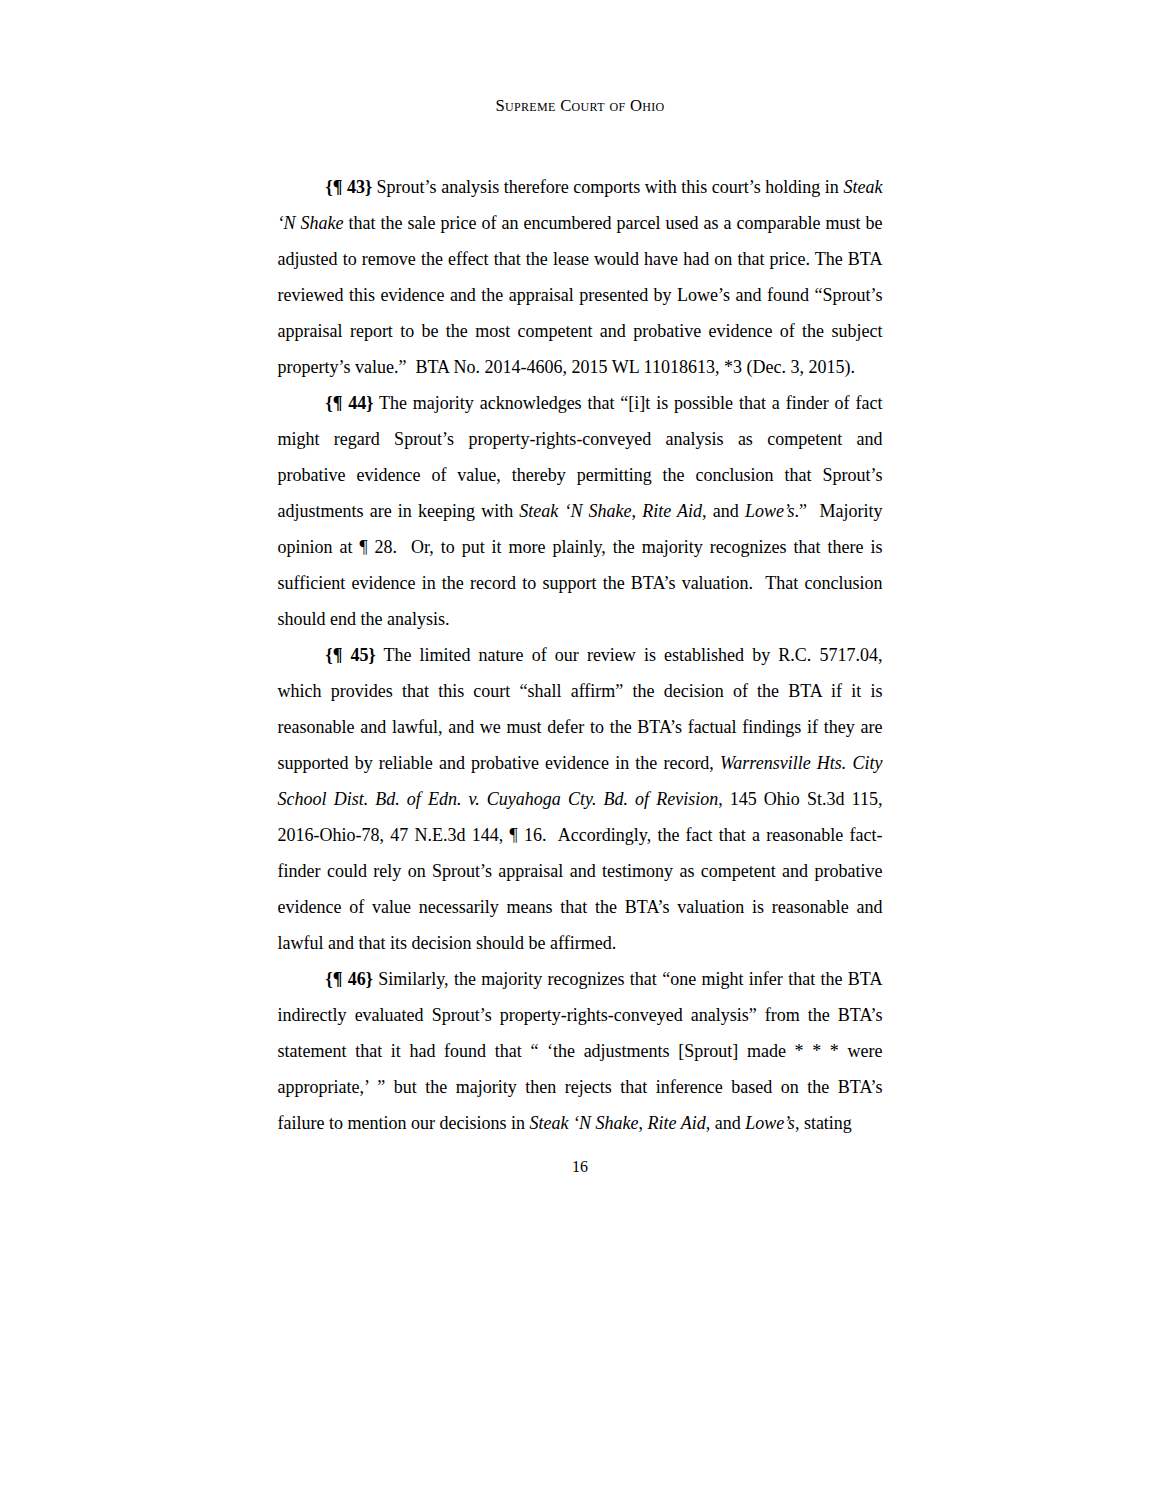Supreme Court of Ohio
{¶ 43} Sprout’s analysis therefore comports with this court’s holding in Steak ‘N Shake that the sale price of an encumbered parcel used as a comparable must be adjusted to remove the effect that the lease would have had on that price. The BTA reviewed this evidence and the appraisal presented by Lowe’s and found “Sprout’s appraisal report to be the most competent and probative evidence of the subject property’s value.” BTA No. 2014-4606, 2015 WL 11018613, *3 (Dec. 3, 2015).
{¶ 44} The majority acknowledges that “[i]t is possible that a finder of fact might regard Sprout’s property-rights-conveyed analysis as competent and probative evidence of value, thereby permitting the conclusion that Sprout’s adjustments are in keeping with Steak ‘N Shake, Rite Aid, and Lowe’s.” Majority opinion at ¶ 28. Or, to put it more plainly, the majority recognizes that there is sufficient evidence in the record to support the BTA’s valuation. That conclusion should end the analysis.
{¶ 45} The limited nature of our review is established by R.C. 5717.04, which provides that this court “shall affirm” the decision of the BTA if it is reasonable and lawful, and we must defer to the BTA’s factual findings if they are supported by reliable and probative evidence in the record, Warrensville Hts. City School Dist. Bd. of Edn. v. Cuyahoga Cty. Bd. of Revision, 145 Ohio St.3d 115, 2016-Ohio-78, 47 N.E.3d 144, ¶ 16. Accordingly, the fact that a reasonable fact-finder could rely on Sprout’s appraisal and testimony as competent and probative evidence of value necessarily means that the BTA’s valuation is reasonable and lawful and that its decision should be affirmed.
{¶ 46} Similarly, the majority recognizes that “one might infer that the BTA indirectly evaluated Sprout’s property-rights-conveyed analysis” from the BTA’s statement that it had found that “ ‘the adjustments [Sprout] made * * * were appropriate,’ ” but the majority then rejects that inference based on the BTA’s failure to mention our decisions in Steak ‘N Shake, Rite Aid, and Lowe’s, stating
16